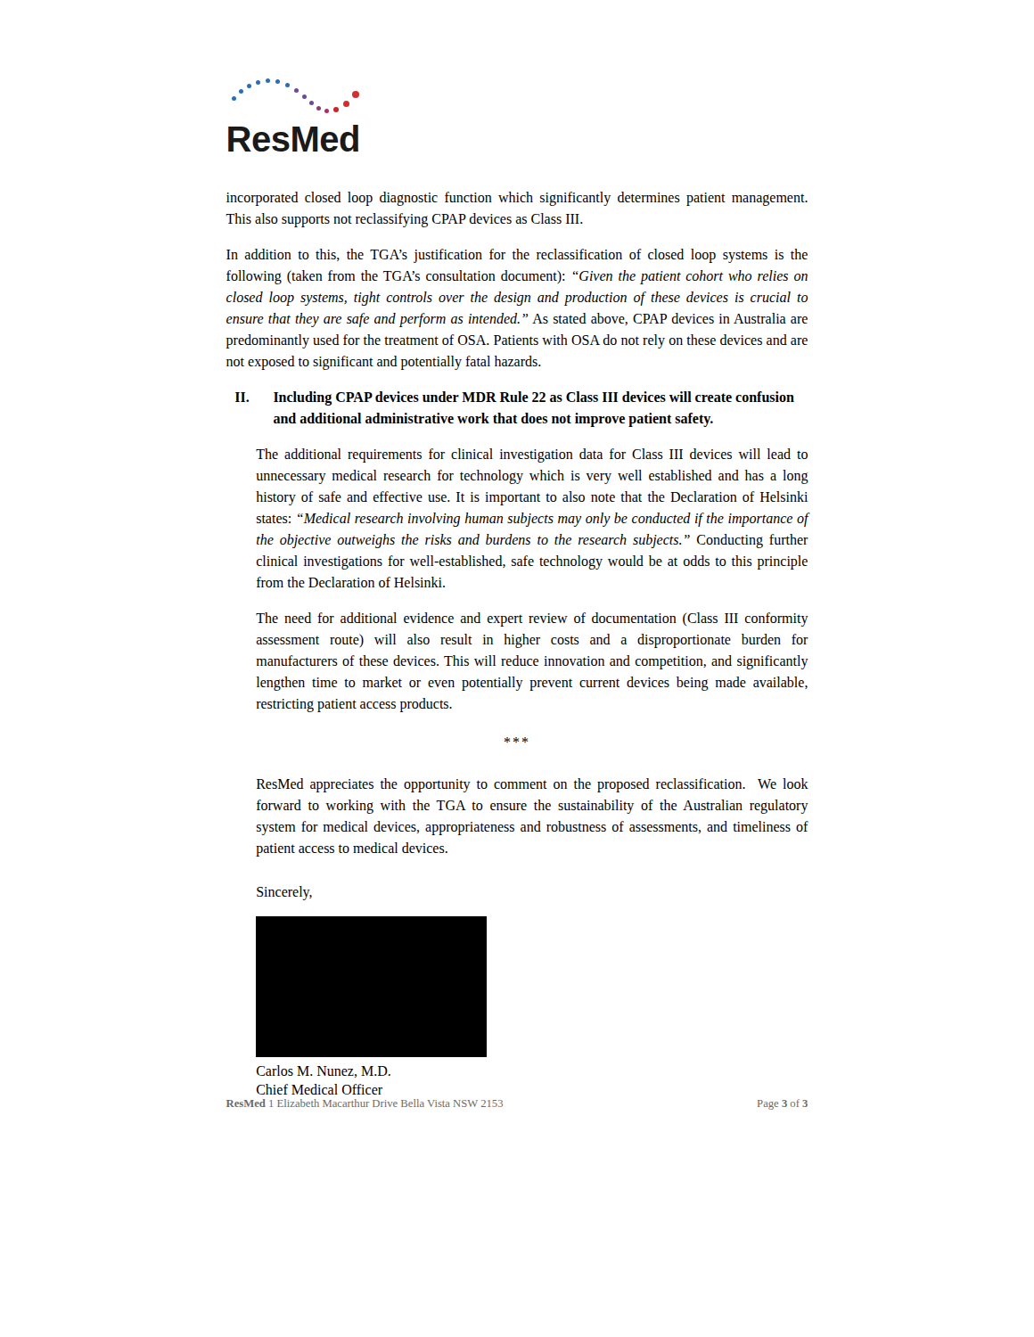ResMed
incorporated closed loop diagnostic function which significantly determines patient management. This also supports not reclassifying CPAP devices as Class III.
In addition to this, the TGA’s justification for the reclassification of closed loop systems is the following (taken from the TGA’s consultation document): “Given the patient cohort who relies on closed loop systems, tight controls over the design and production of these devices is crucial to ensure that they are safe and perform as intended.” As stated above, CPAP devices in Australia are predominantly used for the treatment of OSA. Patients with OSA do not rely on these devices and are not exposed to significant and potentially fatal hazards.
II.
Including CPAP devices under MDR Rule 22 as Class III devices will create confusion and additional administrative work that does not improve patient safety.
The additional requirements for clinical investigation data for Class III devices will lead to unnecessary medical research for technology which is very well established and has a long history of safe and effective use. It is important to also note that the Declaration of Helsinki states: “Medical research involving human subjects may only be conducted if the importance of the objective outweighs the risks and burdens to the research subjects.” Conducting further clinical investigations for well-established, safe technology would be at odds to this principle from the Declaration of Helsinki.
The need for additional evidence and expert review of documentation (Class III conformity assessment route) will also result in higher costs and a disproportionate burden for manufacturers of these devices. This will reduce innovation and competition, and significantly lengthen time to market or even potentially prevent current devices being made available, restricting patient access products.
***
ResMed appreciates the opportunity to comment on the proposed reclassification. We look forward to working with the TGA to ensure the sustainability of the Australian regulatory system for medical devices, appropriateness and robustness of assessments, and timeliness of patient access to medical devices.
Sincerely,
Carlos M. Nunez, M.D.
Chief Medical Officer
ResMed 1 Elizabeth Macarthur Drive Bella Vista NSW 2153
Page 3 of 3